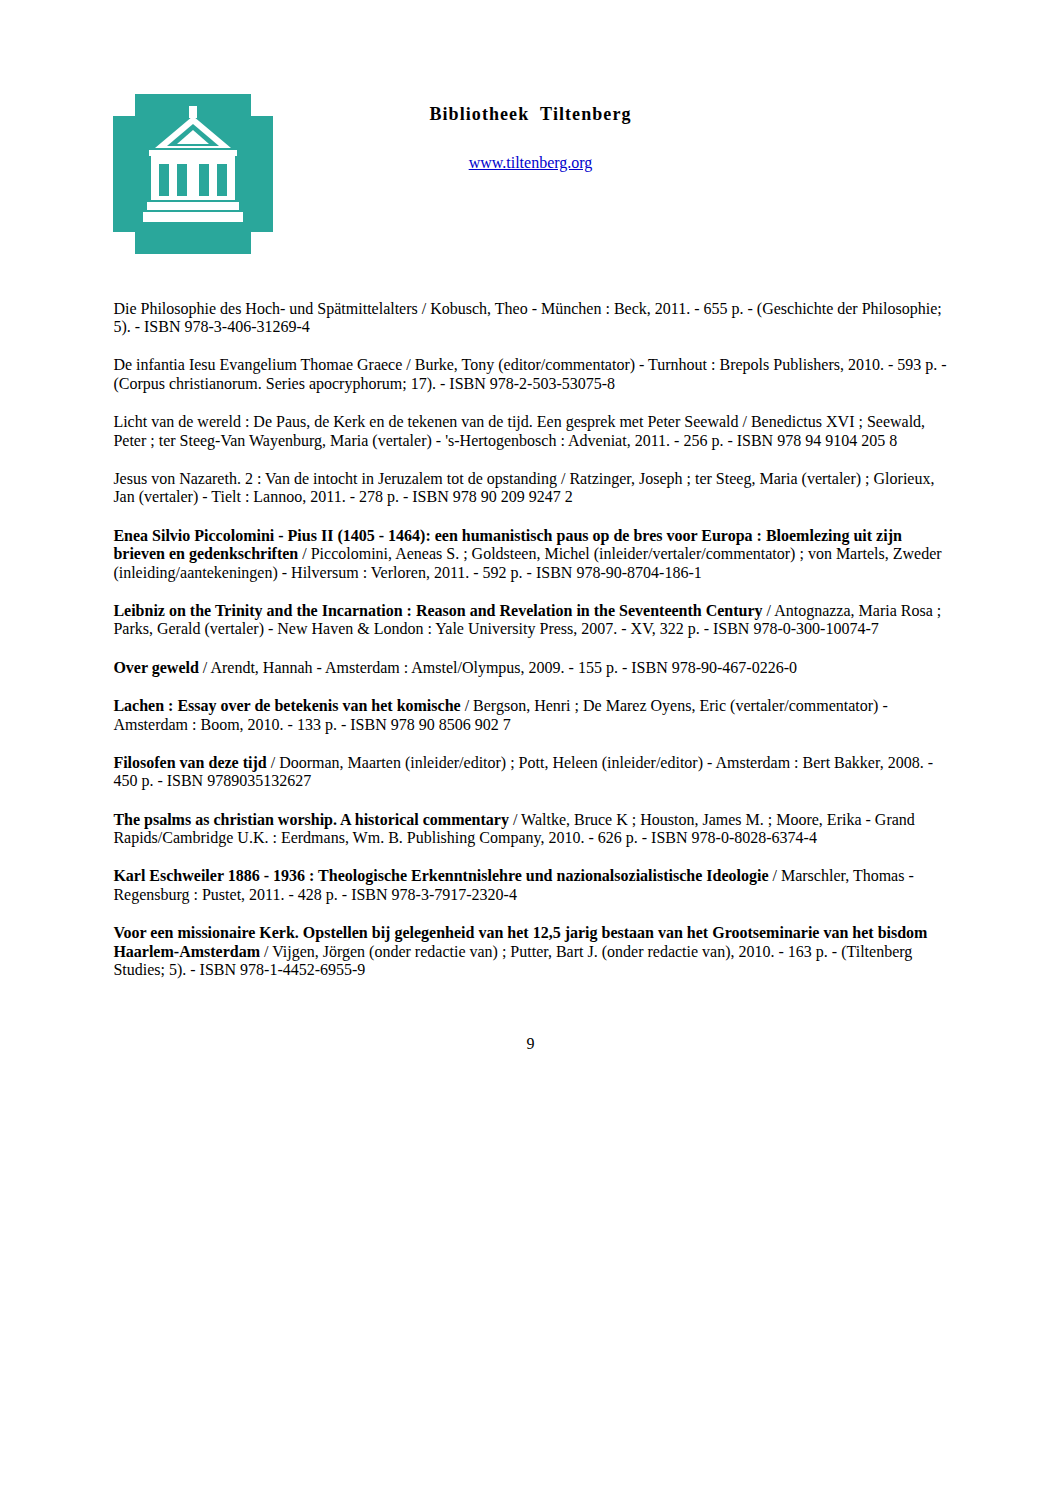Bibliotheek Tiltenberg
www.tiltenberg.org
Die Philosophie des Hoch- und Spätmittelalters / Kobusch, Theo - München : Beck, 2011. - 655 p. - (Geschichte der Philosophie; 5). - ISBN 978-3-406-31269-4
De infantia Iesu Evangelium Thomae Graece / Burke, Tony (editor/commentator) - Turnhout : Brepols Publishers, 2010. - 593 p. - (Corpus christianorum. Series apocryphorum; 17). - ISBN 978-2-503-53075-8
Licht van de wereld : De Paus, de Kerk en de tekenen van de tijd. Een gesprek met Peter Seewald / Benedictus XVI ; Seewald, Peter ; ter Steeg-Van Wayenburg, Maria (vertaler) - 's-Hertogenbosch : Adveniat, 2011. - 256 p. - ISBN 978 94 9104 205 8
Jesus von Nazareth. 2 : Van de intocht in Jeruzalem tot de opstanding / Ratzinger, Joseph ; ter Steeg, Maria (vertaler) ; Glorieux, Jan (vertaler) - Tielt : Lannoo, 2011. - 278 p. - ISBN 978 90 209 9247 2
Enea Silvio Piccolomini - Pius II (1405 - 1464): een humanistisch paus op de bres voor Europa : Bloemlezing uit zijn brieven en gedenkschriften / Piccolomini, Aeneas S. ; Goldsteen, Michel (inleider/vertaler/commentator) ; von Martels, Zweder (inleiding/aantekeningen) - Hilversum : Verloren, 2011. - 592 p. - ISBN 978-90-8704-186-1
Leibniz on the Trinity and the Incarnation : Reason and Revelation in the Seventeenth Century / Antognazza, Maria Rosa ; Parks, Gerald (vertaler) - New Haven & London : Yale University Press, 2007. - XV, 322 p. - ISBN 978-0-300-10074-7
Over geweld / Arendt, Hannah - Amsterdam : Amstel/Olympus, 2009. - 155 p. - ISBN 978-90-467-0226-0
Lachen : Essay over de betekenis van het komische / Bergson, Henri ; De Marez Oyens, Eric (vertaler/commentator) - Amsterdam : Boom, 2010. - 133 p. - ISBN 978 90 8506 902 7
Filosofen van deze tijd / Doorman, Maarten (inleider/editor) ; Pott, Heleen (inleider/editor) - Amsterdam : Bert Bakker, 2008. - 450 p. - ISBN 9789035132627
The psalms as christian worship. A historical commentary / Waltke, Bruce K ; Houston, James M. ; Moore, Erika - Grand Rapids/Cambridge U.K. : Eerdmans, Wm. B. Publishing Company, 2010. - 626 p. - ISBN 978-0-8028-6374-4
Karl Eschweiler 1886 - 1936 : Theologische Erkenntnislehre und nazionalsozialistische Ideologie / Marschler, Thomas - Regensburg : Pustet, 2011. - 428 p. - ISBN 978-3-7917-2320-4
Voor een missionaire Kerk. Opstellen bij gelegenheid van het 12,5 jarig bestaan van het Grootseminarie van het bisdom Haarlem-Amsterdam / Vijgen, Jörgen (onder redactie van) ; Putter, Bart J. (onder redactie van), 2010. - 163 p. - (Tiltenberg Studies; 5). - ISBN 978-1-4452-6955-9
9